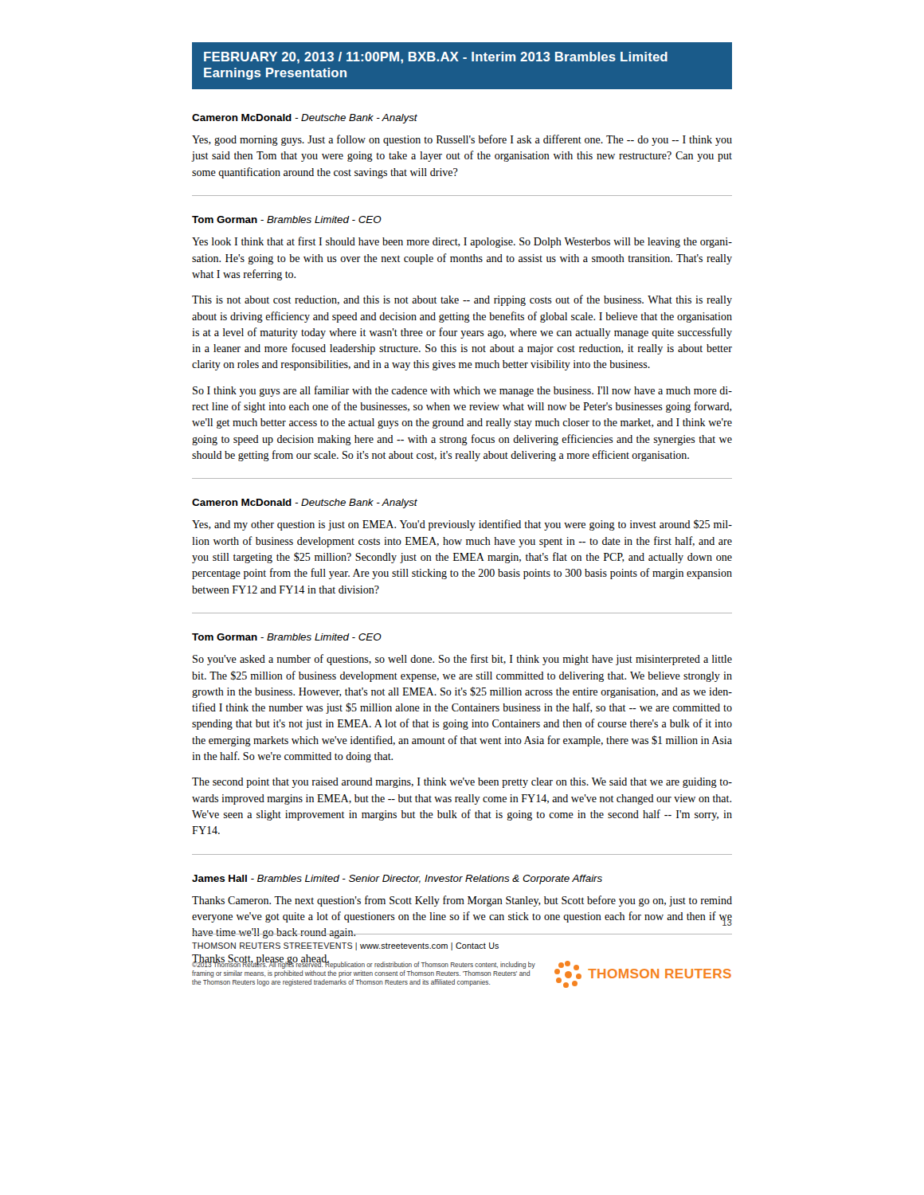FEBRUARY 20, 2013 / 11:00PM, BXB.AX - Interim 2013 Brambles Limited Earnings Presentation
Cameron McDonald - Deutsche Bank - Analyst
Yes, good morning guys. Just a follow on question to Russell's before I ask a different one. The -- do you -- I think you just said then Tom that you were going to take a layer out of the organisation with this new restructure? Can you put some quantification around the cost savings that will drive?
Tom Gorman - Brambles Limited - CEO
Yes look I think that at first I should have been more direct, I apologise. So Dolph Westerbos will be leaving the organisation. He's going to be with us over the next couple of months and to assist us with a smooth transition. That's really what I was referring to.
This is not about cost reduction, and this is not about take -- and ripping costs out of the business. What this is really about is driving efficiency and speed and decision and getting the benefits of global scale. I believe that the organisation is at a level of maturity today where it wasn't three or four years ago, where we can actually manage quite successfully in a leaner and more focused leadership structure. So this is not about a major cost reduction, it really is about better clarity on roles and responsibilities, and in a way this gives me much better visibility into the business.
So I think you guys are all familiar with the cadence with which we manage the business. I'll now have a much more direct line of sight into each one of the businesses, so when we review what will now be Peter's businesses going forward, we'll get much better access to the actual guys on the ground and really stay much closer to the market, and I think we're going to speed up decision making here and -- with a strong focus on delivering efficiencies and the synergies that we should be getting from our scale. So it's not about cost, it's really about delivering a more efficient organisation.
Cameron McDonald - Deutsche Bank - Analyst
Yes, and my other question is just on EMEA. You'd previously identified that you were going to invest around $25 million worth of business development costs into EMEA, how much have you spent in -- to date in the first half, and are you still targeting the $25 million? Secondly just on the EMEA margin, that's flat on the PCP, and actually down one percentage point from the full year. Are you still sticking to the 200 basis points to 300 basis points of margin expansion between FY12 and FY14 in that division?
Tom Gorman - Brambles Limited - CEO
So you've asked a number of questions, so well done. So the first bit, I think you might have just misinterpreted a little bit. The $25 million of business development expense, we are still committed to delivering that. We believe strongly in growth in the business. However, that's not all EMEA. So it's $25 million across the entire organisation, and as we identified I think the number was just $5 million alone in the Containers business in the half, so that -- we are committed to spending that but it's not just in EMEA. A lot of that is going into Containers and then of course there's a bulk of it into the emerging markets which we've identified, an amount of that went into Asia for example, there was $1 million in Asia in the half. So we're committed to doing that.
The second point that you raised around margins, I think we've been pretty clear on this. We said that we are guiding towards improved margins in EMEA, but the -- but that was really come in FY14, and we've not changed our view on that. We've seen a slight improvement in margins but the bulk of that is going to come in the second half -- I'm sorry, in FY14.
James Hall - Brambles Limited - Senior Director, Investor Relations & Corporate Affairs
Thanks Cameron. The next question's from Scott Kelly from Morgan Stanley, but Scott before you go on, just to remind everyone we've got quite a lot of questioners on the line so if we can stick to one question each for now and then if we have time we'll go back round again.
Thanks Scott, please go ahead.
13
THOMSON REUTERS STREETEVENTS | www.streetevents.com | Contact Us
©2013 Thomson Reuters. All rights reserved. Republication or redistribution of Thomson Reuters content, including by framing or similar means, is prohibited without the prior written consent of Thomson Reuters. 'Thomson Reuters' and the Thomson Reuters logo are registered trademarks of Thomson Reuters and its affiliated companies.
THOMSON REUTERS